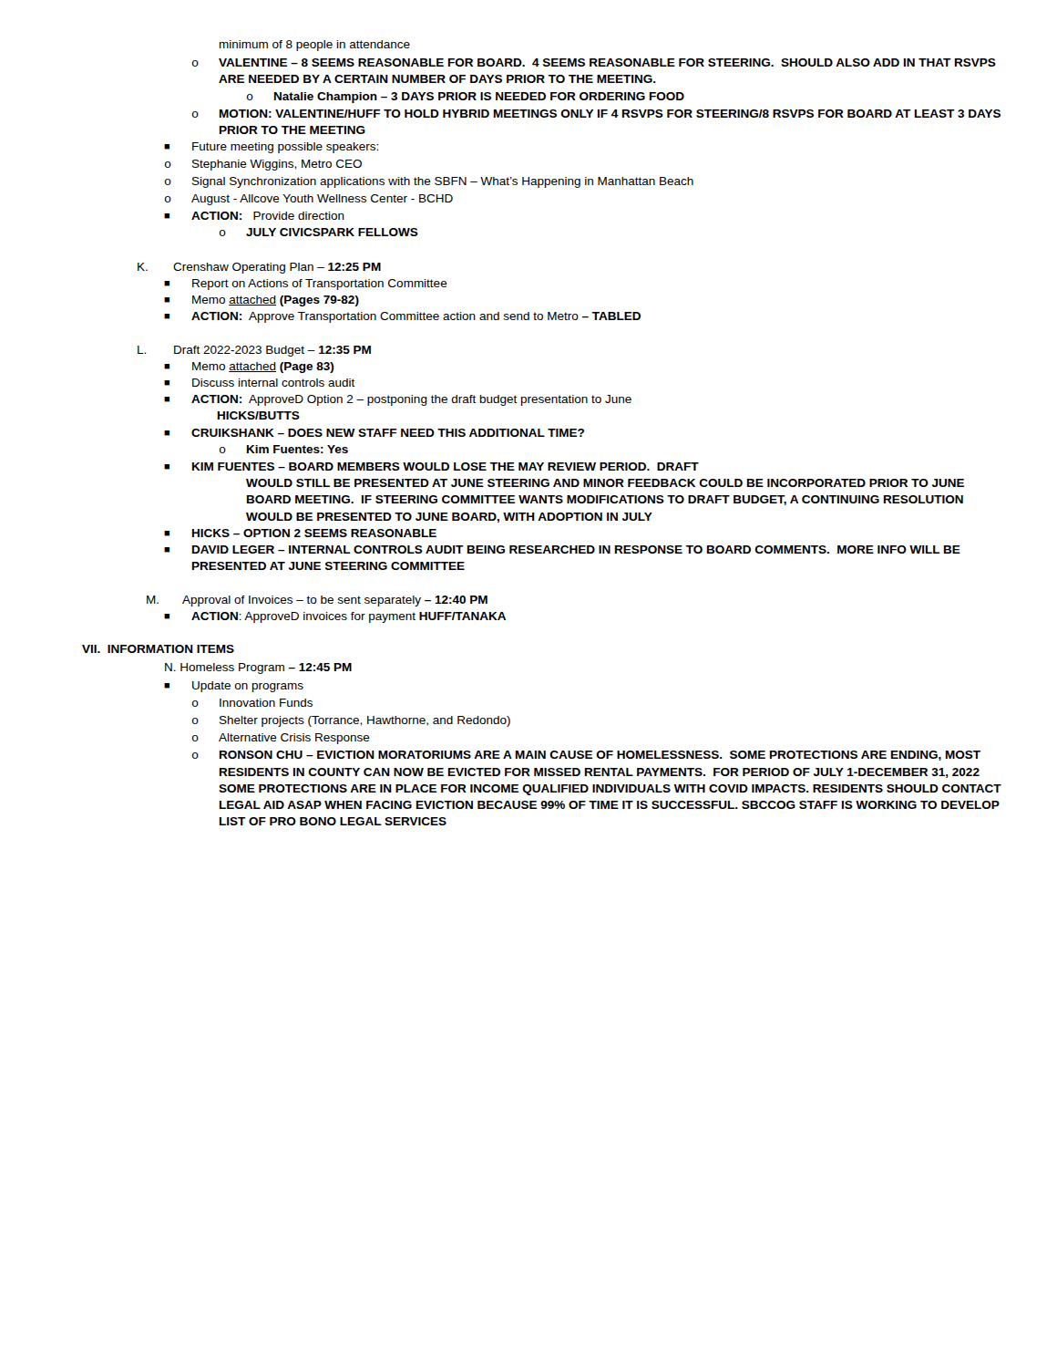minimum of 8 people in attendance
VALENTINE – 8 SEEMS REASONABLE FOR BOARD. 4 SEEMS REASONABLE FOR STEERING. SHOULD ALSO ADD IN THAT RSVPS ARE NEEDED BY A CERTAIN NUMBER OF DAYS PRIOR TO THE MEETING.
Natalie Champion – 3 DAYS PRIOR IS NEEDED FOR ORDERING FOOD
MOTION: VALENTINE/HUFF TO HOLD HYBRID MEETINGS ONLY IF 4 RSVPS FOR STEERING/8 RSVPS FOR BOARD AT LEAST 3 DAYS PRIOR TO THE MEETING
Future meeting possible speakers:
Stephanie Wiggins, Metro CEO
Signal Synchronization applications with the SBFN – What’s Happening in Manhattan Beach
August - Allcove Youth Wellness Center - BCHD
ACTION: Provide direction
JULY CIVICSPARK FELLOWS
K.
Crenshaw Operating Plan – 12:25 PM
Report on Actions of Transportation Committee
Memo attached (Pages 79-82)
ACTION: Approve Transportation Committee action and send to Metro – TABLED
L.
Draft 2022-2023 Budget – 12:35 PM
Memo attached (Page 83)
Discuss internal controls audit
ACTION: ApproveD Option 2 – postponing the draft budget presentation to June
HICKS/BUTTS
CRUIKSHANK – DOES NEW STAFF NEED THIS ADDITIONAL TIME?
Kim Fuentes: Yes
KIM FUENTES – BOARD MEMBERS WOULD LOSE THE MAY REVIEW PERIOD. DRAFT
WOULD STILL BE PRESENTED AT JUNE STEERING AND MINOR FEEDBACK COULD BE INCORPORATED PRIOR TO JUNE BOARD MEETING. IF STEERING COMMITTEE WANTS MODIFICATIONS TO DRAFT BUDGET, A CONTINUING RESOLUTION WOULD BE PRESENTED TO JUNE BOARD, WITH ADOPTION IN JULY
HICKS – OPTION 2 SEEMS REASONABLE
DAVID LEGER – INTERNAL CONTROLS AUDIT BEING RESEARCHED IN RESPONSE TO BOARD COMMENTS. MORE INFO WILL BE PRESENTED AT JUNE STEERING COMMITTEE
M.
Approval of Invoices – to be sent separately – 12:40 PM
ACTION: ApproveD invoices for payment HUFF/TANAKA
VII. INFORMATION ITEMS
N. Homeless Program – 12:45 PM
Update on programs
Innovation Funds
Shelter projects (Torrance, Hawthorne, and Redondo)
Alternative Crisis Response
RONSON CHU – EVICTION MORATORIUMS ARE A MAIN CAUSE OF HOMELESSNESS. SOME PROTECTIONS ARE ENDING, MOST RESIDENTS IN COUNTY CAN NOW BE EVICTED FOR MISSED RENTAL PAYMENTS. FOR PERIOD OF JULY 1-DECEMBER 31, 2022 SOME PROTECTIONS ARE IN PLACE FOR INCOME QUALIFIED INDIVIDUALS WITH COVID IMPACTS. RESIDENTS SHOULD CONTACT LEGAL AID ASAP WHEN FACING EVICTION BECAUSE 99% OF TIME IT IS SUCCESSFUL. SBCCOG STAFF IS WORKING TO DEVELOP LIST OF PRO BONO LEGAL SERVICES